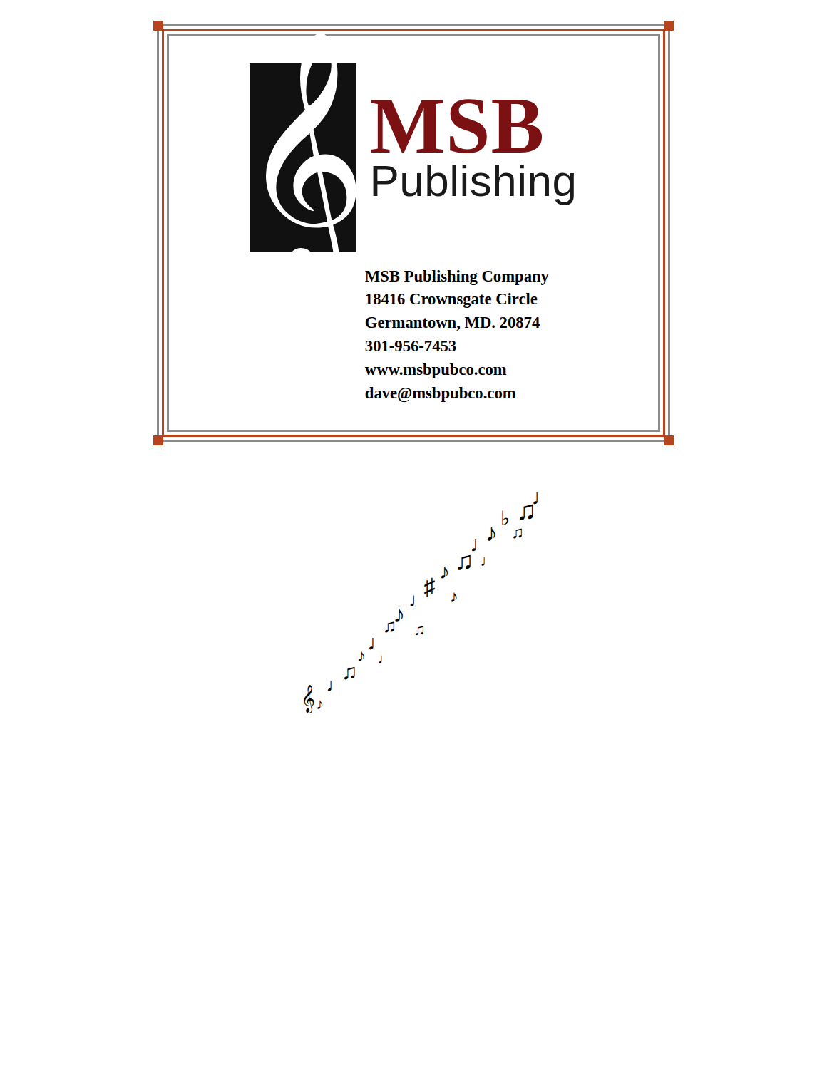𝄞
MSB
Publishing
MSB Publishing Company
18416 Crownsgate Circle
Germantown, MD. 20874
301-956-7453
www.msbpubco.com
dave@msbpubco.com
𝄞 ♩ ♫ ♪ ♩ ♫ ♪ ♩ ♯ ♪ ♫ ♩ ♪ ♭ ♫ ♩ ♪ ♩ ♫ ♪ ♩ ♫